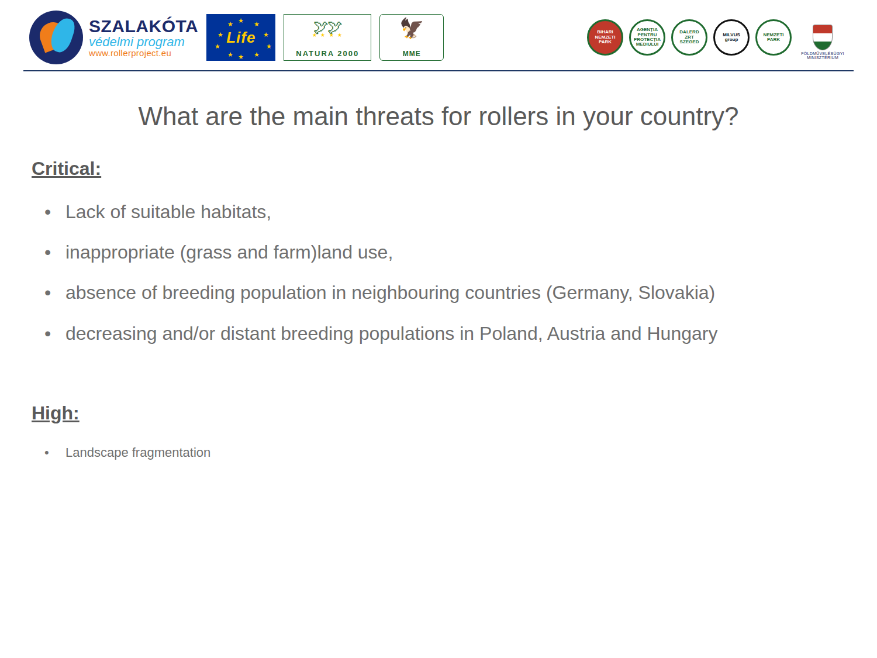SZALAKÓTA
védelmi program
www.rollerproject.eu
★ ★ ★ ★ ★ ★ ★ ★ ★ ★
Life
🕊🕊
★ ★ ★ ★
NATURA 2000
🦅
MME
BIHARI
NEMZETI
PARK
AGENȚIA
PENTRU
PROTECȚIA
MEDIULUI
DALERD
ZRT
SZEGED
MILVUS
group
NEMZETI
PARK
FÖLDMŰVELÉSÜGYI
MINISZTÉRIUM
What are the main threats for rollers in your country?
Critical:
Lack of suitable habitats,
inappropriate (grass and farm)land use,
absence of breeding population in neighbouring countries (Germany, Slovakia)
decreasing and/or distant breeding populations in Poland, Austria and Hungary
High:
Landscape fragmentation